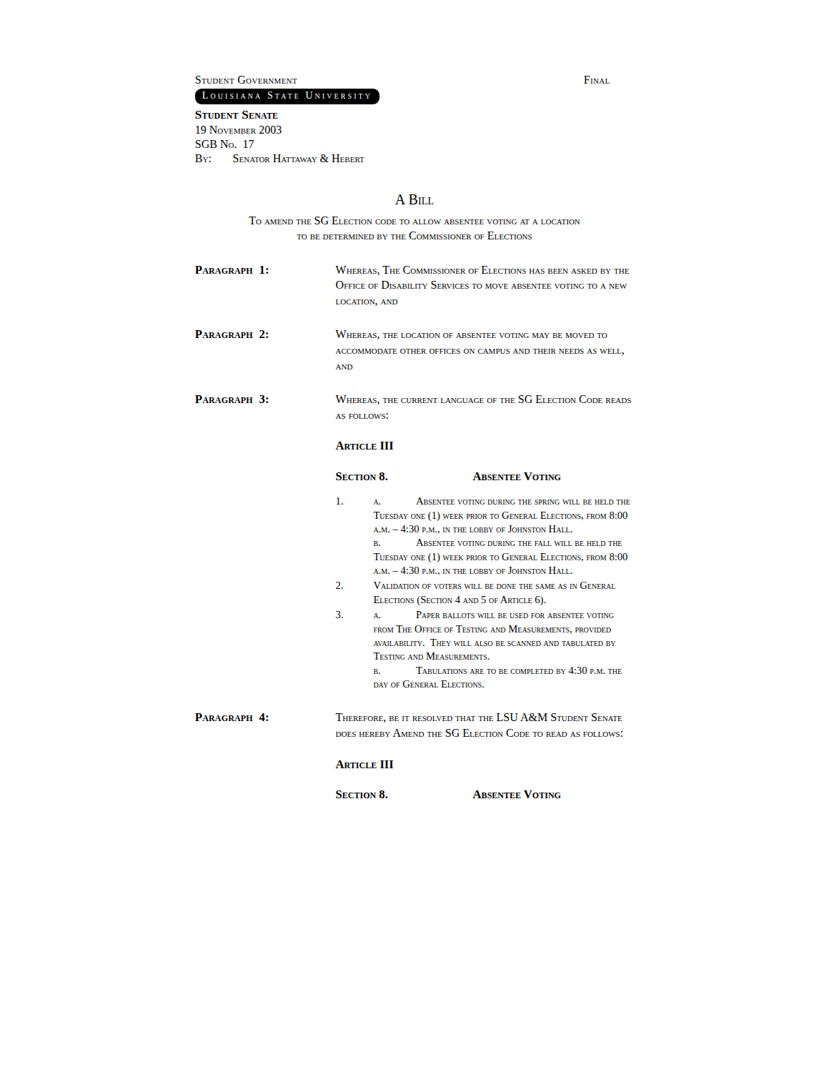Student Government
Final
Louisiana State University
Student Senate
19 November 2003
SGB No. 17
By: Senator Hattaway & Hebert
A Bill
To amend the SG Election code to allow absentee voting at a location to be determined by the Commissioner of Elections
Paragraph 1:
Whereas, The Commissioner of Elections has been asked by the Office of Disability Services to move absentee voting to a new location, and
Paragraph 2:
Whereas, the location of absentee voting may be moved to accommodate other offices on campus and their needs as well, and
Paragraph 3:
Whereas, the current language of the SG Election Code reads as follows:
Article III
Section 8.
Absentee Voting
1.
a. Absentee voting during the spring will be held the Tuesday one (1) week prior to General Elections, from 8:00 a.m. – 4:30 p.m., in the lobby of Johnston Hall. b. Absentee voting during the fall will be held the Tuesday one (1) week prior to General Elections, from 8:00 a.m. – 4:30 p.m., in the lobby of Johnston Hall.
2.
Validation of voters will be done the same as in General Elections (Section 4 and 5 of Article 6).
3.
a. Paper ballots will be used for absentee voting from The Office of Testing and Measurements, provided availability. They will also be scanned and tabulated by Testing and Measurements. b. Tabulations are to be completed by 4:30 p.m. the day of General Elections.
Paragraph 4:
Therefore, be it resolved that the LSU A&M Student Senate does hereby Amend the SG Election Code to read as follows:
Article III
Section 8.
Absentee Voting